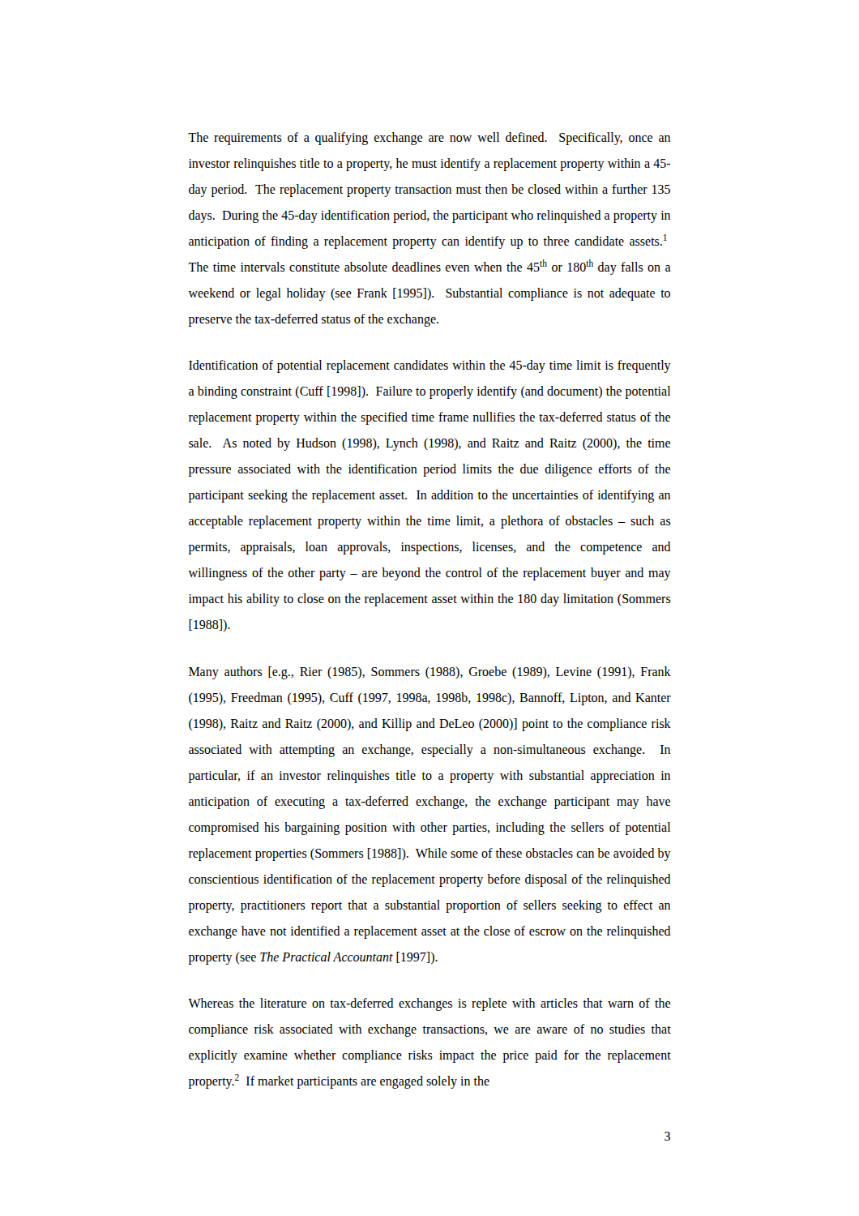The requirements of a qualifying exchange are now well defined. Specifically, once an investor relinquishes title to a property, he must identify a replacement property within a 45-day period. The replacement property transaction must then be closed within a further 135 days. During the 45-day identification period, the participant who relinquished a property in anticipation of finding a replacement property can identify up to three candidate assets.1 The time intervals constitute absolute deadlines even when the 45th or 180th day falls on a weekend or legal holiday (see Frank [1995]). Substantial compliance is not adequate to preserve the tax-deferred status of the exchange.
Identification of potential replacement candidates within the 45-day time limit is frequently a binding constraint (Cuff [1998]). Failure to properly identify (and document) the potential replacement property within the specified time frame nullifies the tax-deferred status of the sale. As noted by Hudson (1998), Lynch (1998), and Raitz and Raitz (2000), the time pressure associated with the identification period limits the due diligence efforts of the participant seeking the replacement asset. In addition to the uncertainties of identifying an acceptable replacement property within the time limit, a plethora of obstacles – such as permits, appraisals, loan approvals, inspections, licenses, and the competence and willingness of the other party – are beyond the control of the replacement buyer and may impact his ability to close on the replacement asset within the 180 day limitation (Sommers [1988]).
Many authors [e.g., Rier (1985), Sommers (1988), Groebe (1989), Levine (1991), Frank (1995), Freedman (1995), Cuff (1997, 1998a, 1998b, 1998c), Bannoff, Lipton, and Kanter (1998), Raitz and Raitz (2000), and Killip and DeLeo (2000)] point to the compliance risk associated with attempting an exchange, especially a non-simultaneous exchange. In particular, if an investor relinquishes title to a property with substantial appreciation in anticipation of executing a tax-deferred exchange, the exchange participant may have compromised his bargaining position with other parties, including the sellers of potential replacement properties (Sommers [1988]). While some of these obstacles can be avoided by conscientious identification of the replacement property before disposal of the relinquished property, practitioners report that a substantial proportion of sellers seeking to effect an exchange have not identified a replacement asset at the close of escrow on the relinquished property (see The Practical Accountant [1997]).
Whereas the literature on tax-deferred exchanges is replete with articles that warn of the compliance risk associated with exchange transactions, we are aware of no studies that explicitly examine whether compliance risks impact the price paid for the replacement property.2 If market participants are engaged solely in the
3